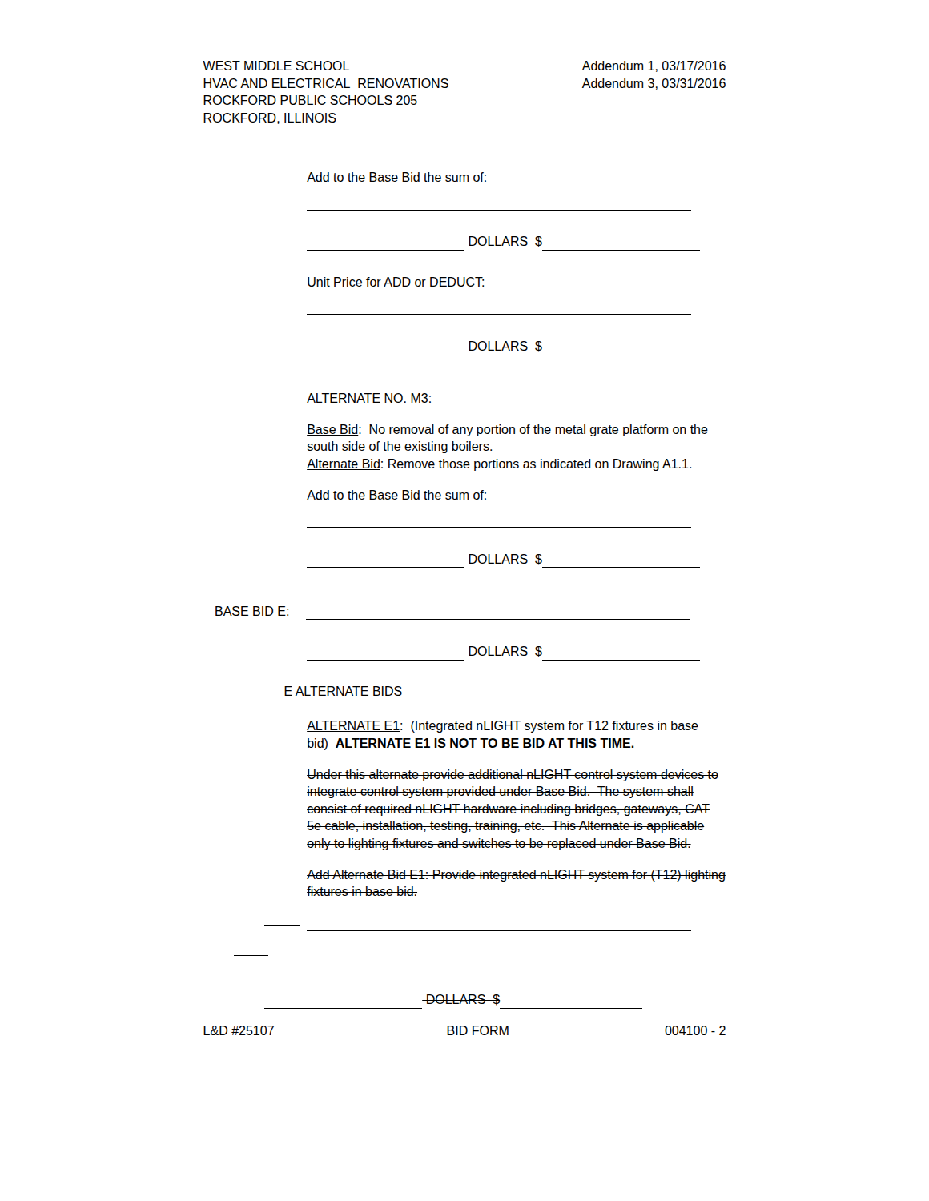| WEST MIDDLE SCHOOL | Addendum 1, 03/17/2016 |
| HVAC AND ELECTRICAL RENOVATIONS | Addendum 3, 03/31/2016 |
| ROCKFORD PUBLIC SCHOOLS 205 | |
| ROCKFORD, ILLINOIS | |
Add to the Base Bid the sum of:
DOLLARS $
Unit Price for ADD or DEDUCT:
DOLLARS $
ALTERNATE NO. M3:
Base Bid: No removal of any portion of the metal grate platform on the south side of the existing boilers.
Alternate Bid: Remove those portions as indicated on Drawing A1.1.
Add to the Base Bid the sum of:
DOLLARS $
BASE BID E:
DOLLARS $
E ALTERNATE BIDS
ALTERNATE E1: (Integrated nLIGHT system for T12 fixtures in base bid) ALTERNATE E1 IS NOT TO BE BID AT THIS TIME.
Under this alternate provide additional nLIGHT control system devices to integrate control system provided under Base Bid. The system shall consist of required nLIGHT hardware including bridges, gateways, CAT 5e cable, installation, testing, training, etc. This Alternate is applicable only to lighting fixtures and switches to be replaced under Base Bid.
Add Alternate Bid E1: Provide integrated nLIGHT system for (T12) lighting fixtures in base bid.
DOLLARS $
| L&D #25107 | BID FORM | 004100 - 2 |